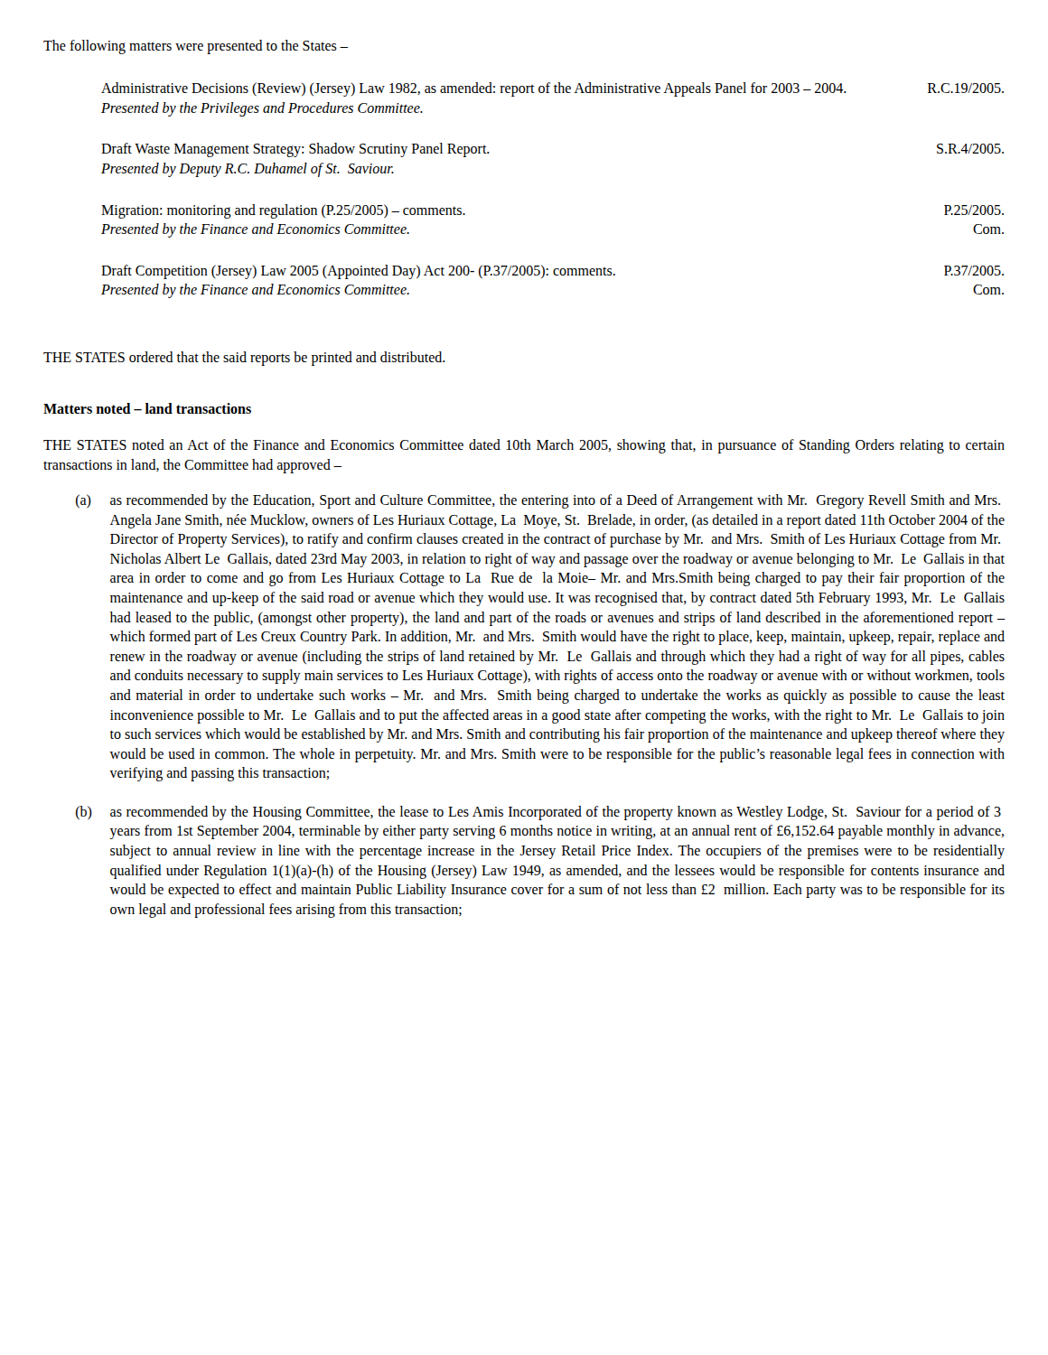The following matters were presented to the States –
| Administrative Decisions (Review) (Jersey) Law 1982, as amended: report of the Administrative Appeals Panel for 2003 – 2004. Presented by the Privileges and Procedures Committee. | R.C.19/2005. |
| Draft Waste Management Strategy: Shadow Scrutiny Panel Report. Presented by Deputy R.C. Duhamel of St. Saviour. | S.R.4/2005. |
| Migration: monitoring and regulation (P.25/2005) – comments. Presented by the Finance and Economics Committee. | P.25/2005. Com. |
| Draft Competition (Jersey) Law 2005 (Appointed Day) Act 200- (P.37/2005): comments. Presented by the Finance and Economics Committee. | P.37/2005. Com. |
THE STATES ordered that the said reports be printed and distributed.
Matters noted – land transactions
THE STATES noted an Act of the Finance and Economics Committee dated 10th March 2005, showing that, in pursuance of Standing Orders relating to certain transactions in land, the Committee had approved –
(a)
as recommended by the Education, Sport and Culture Committee, the entering into of a Deed of Arrangement with Mr. Gregory Revell Smith and Mrs. Angela Jane Smith, née Mucklow, owners of Les Huriaux Cottage, La Moye, St. Brelade, in order, (as detailed in a report dated 11th October 2004 of the Director of Property Services), to ratify and confirm clauses created in the contract of purchase by Mr. and Mrs. Smith of Les Huriaux Cottage from Mr. Nicholas Albert Le Gallais, dated 23rd May 2003, in relation to right of way and passage over the roadway or avenue belonging to Mr. Le Gallais in that area in order to come and go from Les Huriaux Cottage to La Rue de la Moie– Mr. and Mrs.Smith being charged to pay their fair proportion of the maintenance and up-keep of the said road or avenue which they would use. It was recognised that, by contract dated 5th February 1993, Mr. Le Gallais had leased to the public, (amongst other property), the land and part of the roads or avenues and strips of land described in the aforementioned report – which formed part of Les Creux Country Park. In addition, Mr. and Mrs. Smith would have the right to place, keep, maintain, upkeep, repair, replace and renew in the roadway or avenue (including the strips of land retained by Mr. Le Gallais and through which they had a right of way for all pipes, cables and conduits necessary to supply main services to Les Huriaux Cottage), with rights of access onto the roadway or avenue with or without workmen, tools and material in order to undertake such works – Mr. and Mrs. Smith being charged to undertake the works as quickly as possible to cause the least inconvenience possible to Mr. Le Gallais and to put the affected areas in a good state after competing the works, with the right to Mr. Le Gallais to join to such services which would be established by Mr. and Mrs. Smith and contributing his fair proportion of the maintenance and upkeep thereof where they would be used in common. The whole in perpetuity. Mr. and Mrs. Smith were to be responsible for the public’s reasonable legal fees in connection with verifying and passing this transaction;
(b)
as recommended by the Housing Committee, the lease to Les Amis Incorporated of the property known as Westley Lodge, St. Saviour for a period of 3 years from 1st September 2004, terminable by either party serving 6 months notice in writing, at an annual rent of £6,152.64 payable monthly in advance, subject to annual review in line with the percentage increase in the Jersey Retail Price Index. The occupiers of the premises were to be residentially qualified under Regulation 1(1)(a)-(h) of the Housing (Jersey) Law 1949, as amended, and the lessees would be responsible for contents insurance and would be expected to effect and maintain Public Liability Insurance cover for a sum of not less than £2 million. Each party was to be responsible for its own legal and professional fees arising from this transaction;